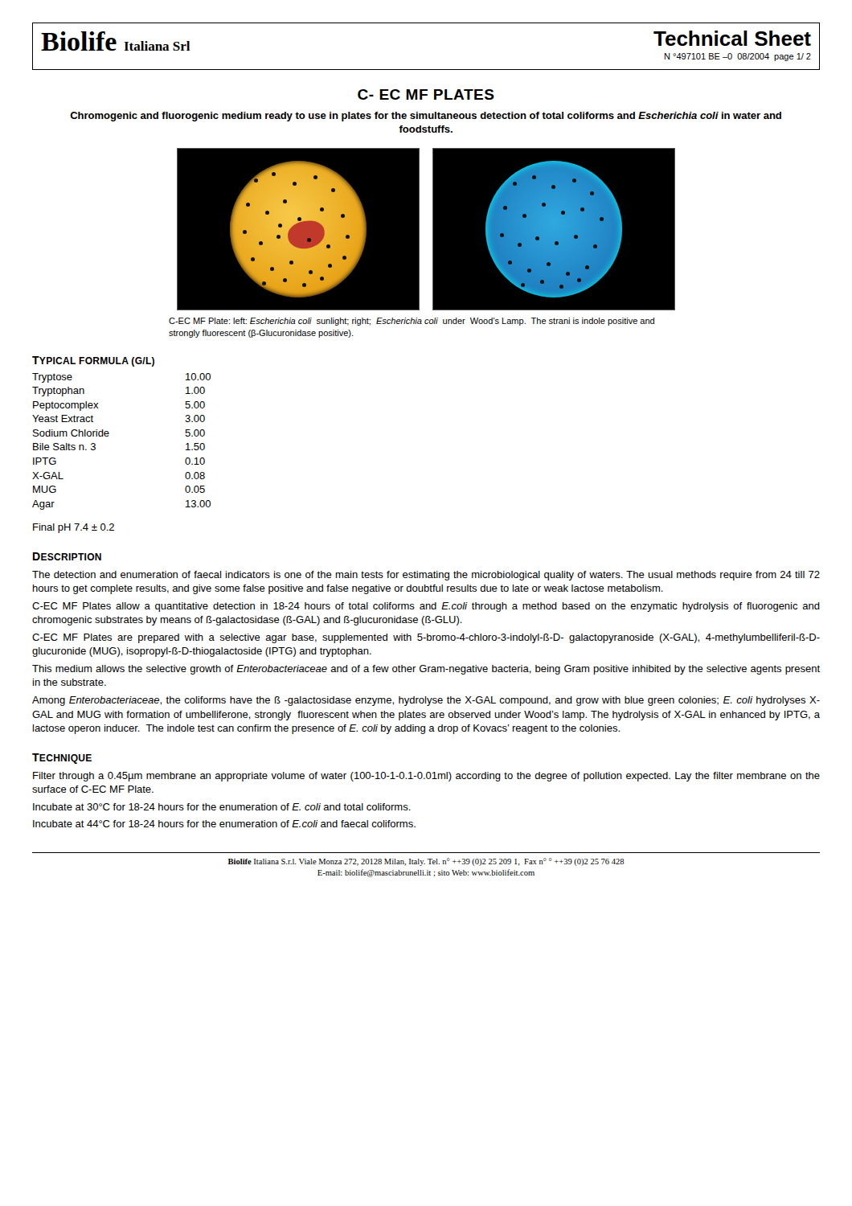Biolife Italiana Srl
Technical Sheet
N °497101 BE –0 08/2004 page 1/ 2
C- EC MF PLATES
Chromogenic and fluorogenic medium ready to use in plates for the simultaneous detection of total coliforms and Escherichia coli in water and foodstuffs.
C-EC MF Plate: left: Escherichia coli sunlight; right; Escherichia coli under Wood’s Lamp. The strani is indole positive and strongly fluorescent (β-Glucuronidase positive).
TYPICAL FORMULA (g/l)
| Tryptose | 10.00 |
| Tryptophan | 1.00 |
| Peptocomplex | 5.00 |
| Yeast Extract | 3.00 |
| Sodium Chloride | 5.00 |
| Bile Salts n. 3 | 1.50 |
| IPTG | 0.10 |
| X-GAL | 0.08 |
| MUG | 0.05 |
| Agar | 13.00 |
Final pH 7.4 ± 0.2
DESCRIPTION
The detection and enumeration of faecal indicators is one of the main tests for estimating the microbiological quality of waters. The usual methods require from 24 till 72 hours to get complete results, and give some false positive and false negative or doubtful results due to late or weak lactose metabolism.
C-EC MF Plates allow a quantitative detection in 18-24 hours of total coliforms and E.coli through a method based on the enzymatic hydrolysis of fluorogenic and chromogenic substrates by means of ß-galactosidase (ß-GAL) and ß-glucuronidase (ß-GLU).
C-EC MF Plates are prepared with a selective agar base, supplemented with 5-bromo-4-chloro-3-indolyl-ß-D- galactopyranoside (X-GAL), 4-methylumbelliferil-ß-D-glucuronide (MUG), isopropyl-ß-D-thiogalactoside (IPTG) and tryptophan.
This medium allows the selective growth of Enterobacteriaceae and of a few other Gram-negative bacteria, being Gram positive inhibited by the selective agents present in the substrate.
Among Enterobacteriaceae, the coliforms have the ß -galactosidase enzyme, hydrolyse the X-GAL compound, and grow with blue green colonies; E. coli hydrolyses X-GAL and MUG with formation of umbelliferone, strongly fluorescent when the plates are observed under Wood’s lamp. The hydrolysis of X-GAL in enhanced by IPTG, a lactose operon inducer. The indole test can confirm the presence of E. coli by adding a drop of Kovacs’ reagent to the colonies.
TECHNIQUE
Filter through a 0.45µm membrane an appropriate volume of water (100-10-1-0.1-0.01ml) according to the degree of pollution expected. Lay the filter membrane on the surface of C-EC MF Plate.
Incubate at 30°C for 18-24 hours for the enumeration of E. coli and total coliforms.
Incubate at 44°C for 18-24 hours for the enumeration of E.coli and faecal coliforms.
Biolife Italiana S.r.l. Viale Monza 272, 20128 Milan, Italy. Tel. n° ++39 (0)2 25 209 1, Fax n° ° ++39 (0)2 25 76 428
E-mail: biolife@masciabrunelli.it ; sito Web: www.biolifeit.com